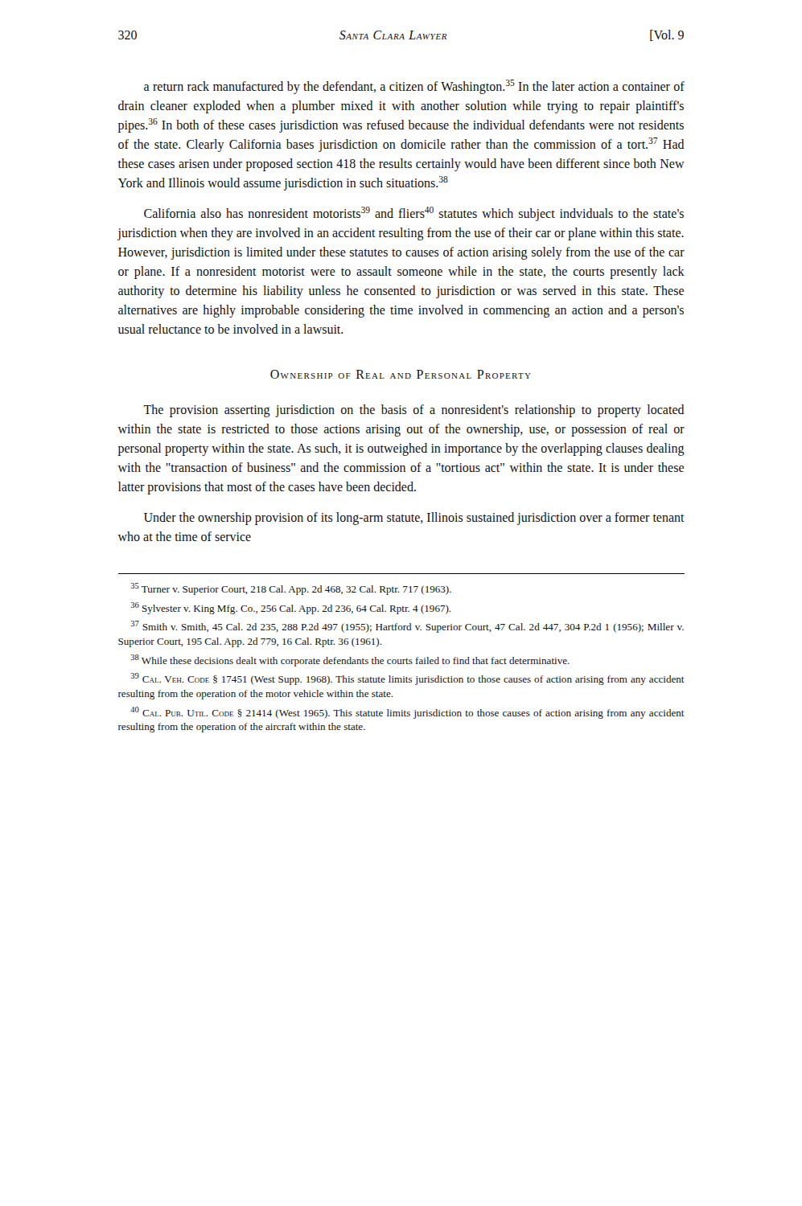320 Santa Clara Lawyer [Vol. 9
a return rack manufactured by the defendant, a citizen of Washington.35 In the later action a container of drain cleaner exploded when a plumber mixed it with another solution while trying to repair plaintiff's pipes.36 In both of these cases jurisdiction was refused because the individual defendants were not residents of the state. Clearly California bases jurisdiction on domicile rather than the commission of a tort.37 Had these cases arisen under proposed section 418 the results certainly would have been different since both New York and Illinois would assume jurisdiction in such situations.38
California also has nonresident motorists39 and fliers40 statutes which subject indviduals to the state's jurisdiction when they are involved in an accident resulting from the use of their car or plane within this state. However, jurisdiction is limited under these statutes to causes of action arising solely from the use of the car or plane. If a nonresident motorist were to assault someone while in the state, the courts presently lack authority to determine his liability unless he consented to jurisdiction or was served in this state. These alternatives are highly improbable considering the time involved in commencing an action and a person's usual reluctance to be involved in a lawsuit.
Ownership of Real and Personal Property
The provision asserting jurisdiction on the basis of a nonresident's relationship to property located within the state is restricted to those actions arising out of the ownership, use, or possession of real or personal property within the state. As such, it is outweighed in importance by the overlapping clauses dealing with the "transaction of business" and the commission of a "tortious act" within the state. It is under these latter provisions that most of the cases have been decided.
Under the ownership provision of its long-arm statute, Illinois sustained jurisdiction over a former tenant who at the time of service
35 Turner v. Superior Court, 218 Cal. App. 2d 468, 32 Cal. Rptr. 717 (1963).
36 Sylvester v. King Mfg. Co., 256 Cal. App. 2d 236, 64 Cal. Rptr. 4 (1967).
37 Smith v. Smith, 45 Cal. 2d 235, 288 P.2d 497 (1955); Hartford v. Superior Court, 47 Cal. 2d 447, 304 P.2d 1 (1956); Miller v. Superior Court, 195 Cal. App. 2d 779, 16 Cal. Rptr. 36 (1961).
38 While these decisions dealt with corporate defendants the courts failed to find that fact determinative.
39 Cal. Veh. Code § 17451 (West Supp. 1968). This statute limits jurisdiction to those causes of action arising from any accident resulting from the operation of the motor vehicle within the state.
40 Cal. Pub. Util. Code § 21414 (West 1965). This statute limits jurisdiction to those causes of action arising from any accident resulting from the operation of the aircraft within the state.